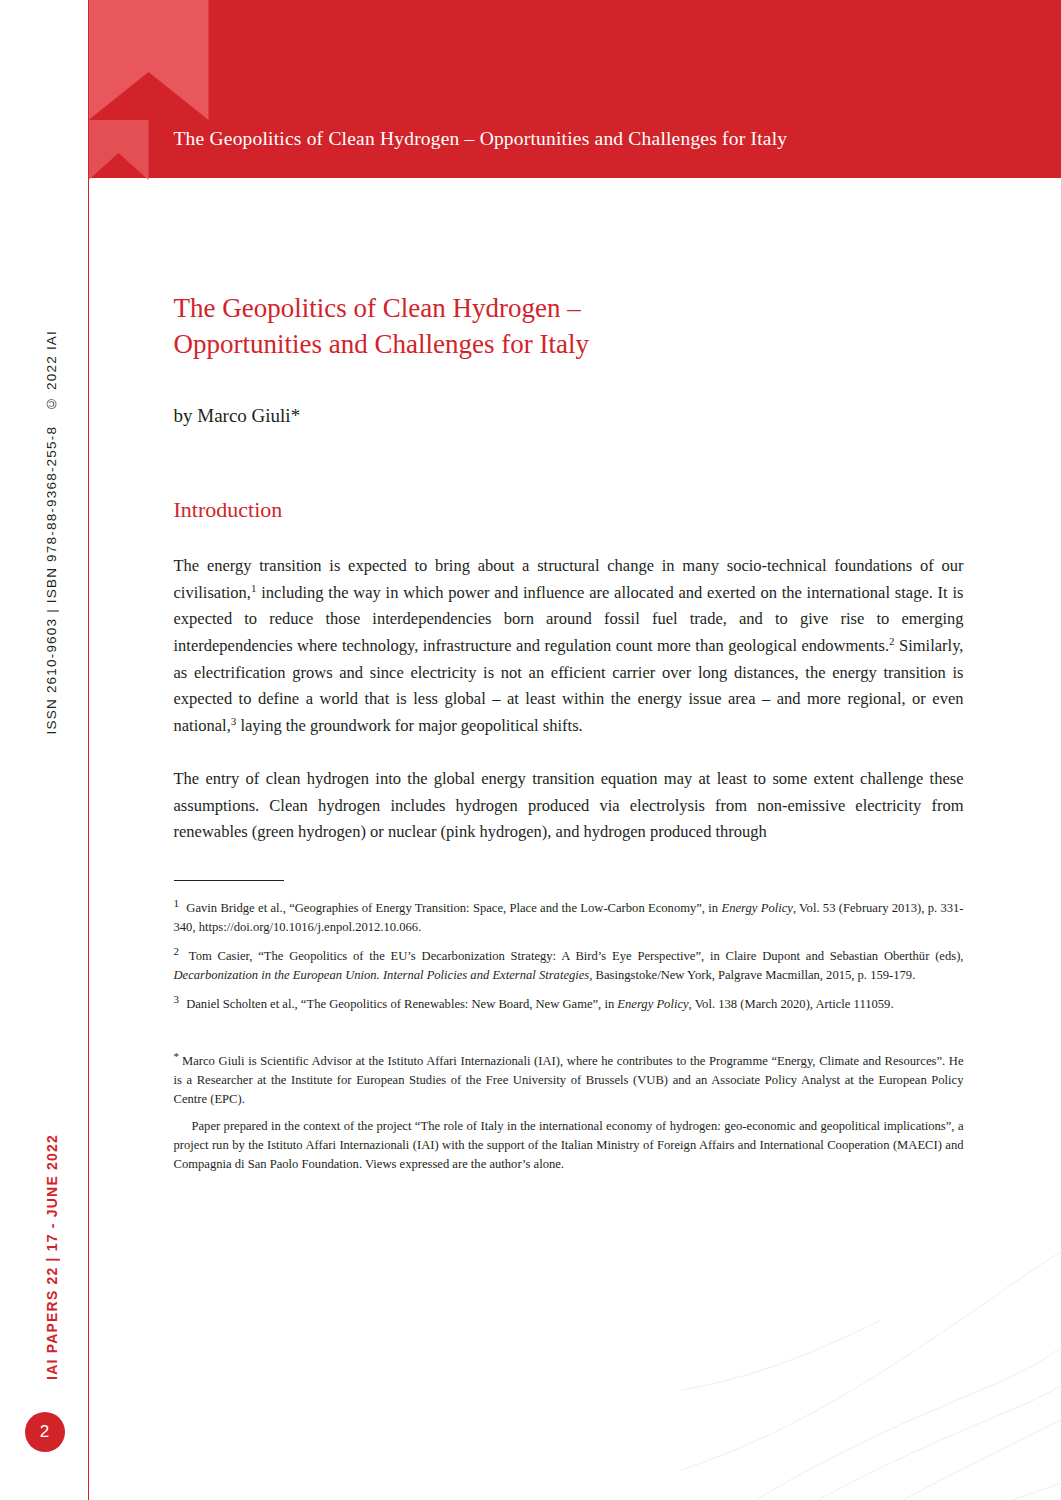The Geopolitics of Clean Hydrogen – Opportunities and Challenges for Italy
ISSN 2610-9603 | ISBN 978-88-9368-255-8 © 2022 IAI
IAI PAPERS 22 | 17 - JUNE 2022
2
The Geopolitics of Clean Hydrogen –
Opportunities and Challenges for Italy
by Marco Giuli*
Introduction
The energy transition is expected to bring about a structural change in many socio-technical foundations of our civilisation,1 including the way in which power and influence are allocated and exerted on the international stage. It is expected to reduce those interdependencies born around fossil fuel trade, and to give rise to emerging interdependencies where technology, infrastructure and regulation count more than geological endowments.2 Similarly, as electrification grows and since electricity is not an efficient carrier over long distances, the energy transition is expected to define a world that is less global – at least within the energy issue area – and more regional, or even national,3 laying the groundwork for major geopolitical shifts.
The entry of clean hydrogen into the global energy transition equation may at least to some extent challenge these assumptions. Clean hydrogen includes hydrogen produced via electrolysis from non-emissive electricity from renewables (green hydrogen) or nuclear (pink hydrogen), and hydrogen produced through
1 Gavin Bridge et al., “Geographies of Energy Transition: Space, Place and the Low-Carbon Economy”, in Energy Policy, Vol. 53 (February 2013), p. 331-340, https://doi.org/10.1016/j.enpol.2012.10.066.
2 Tom Casier, “The Geopolitics of the EU’s Decarbonization Strategy: A Bird’s Eye Perspective”, in Claire Dupont and Sebastian Oberthür (eds), Decarbonization in the European Union. Internal Policies and External Strategies, Basingstoke/New York, Palgrave Macmillan, 2015, p. 159-179.
3 Daniel Scholten et al., “The Geopolitics of Renewables: New Board, New Game”, in Energy Policy, Vol. 138 (March 2020), Article 111059.
*Marco Giuli is Scientific Advisor at the Istituto Affari Internazionali (IAI), where he contributes to the Programme “Energy, Climate and Resources”. He is a Researcher at the Institute for European Studies of the Free University of Brussels (VUB) and an Associate Policy Analyst at the European Policy Centre (EPC).
Paper prepared in the context of the project “The role of Italy in the international economy of hydrogen: geo-economic and geopolitical implications”, a project run by the Istituto Affari Internazionali (IAI) with the support of the Italian Ministry of Foreign Affairs and International Cooperation (MAECI) and Compagnia di San Paolo Foundation. Views expressed are the author’s alone.